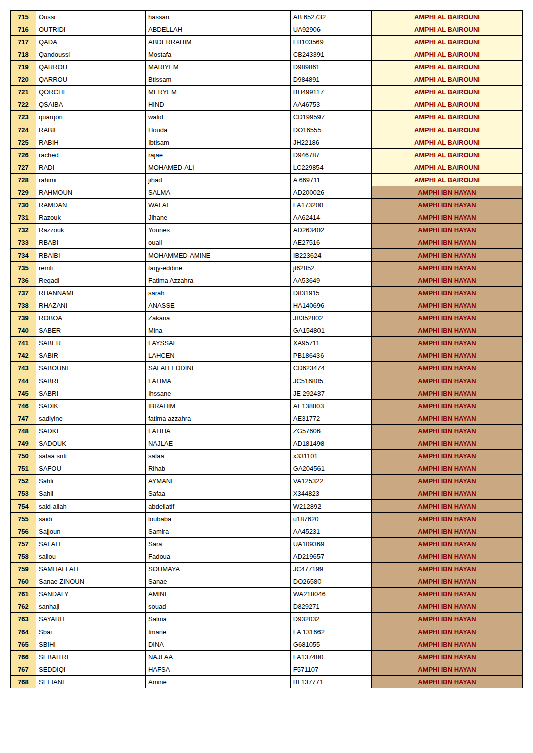| 715 | Oussi | hassan | AB 652732 | AMPHI AL BAIROUNI |
| 716 | OUTRIDI | ABDELLAH | UA92906 | AMPHI AL BAIROUNI |
| 717 | QADA | ABDERRAHIM | FB103569 | AMPHI AL BAIROUNI |
| 718 | Qandoussi | Mostafa | CB243391 | AMPHI AL BAIROUNI |
| 719 | QARROU | MARIYEM | D989861 | AMPHI AL BAIROUNI |
| 720 | QARROU | Btissam | D984891 | AMPHI AL BAIROUNI |
| 721 | QORCHI | MERYEM | BH499117 | AMPHI AL BAIROUNI |
| 722 | QSAIBA | HIND | AA46753 | AMPHI AL BAIROUNI |
| 723 | quarqori | walid | CD199597 | AMPHI AL BAIROUNI |
| 724 | RABIE | Houda | DO16555 | AMPHI AL BAIROUNI |
| 725 | RABIH | Ibtisam | JH22186 | AMPHI AL BAIROUNI |
| 726 | rached | rajae | D946787 | AMPHI AL BAIROUNI |
| 727 | RADI | MOHAMED-ALI | LC229854 | AMPHI AL BAIROUNI |
| 728 | rahimi | jihad | A 669711 | AMPHI AL BAIROUNI |
| 729 | RAHMOUN | SALMA | AD200026 | AMPHI IBN HAYAN |
| 730 | RAMDAN | WAFAE | FA173200 | AMPHI IBN HAYAN |
| 731 | Razouk | Jihane | AA62414 | AMPHI IBN HAYAN |
| 732 | Razzouk | Younes | AD263402 | AMPHI IBN HAYAN |
| 733 | RBABI | ouail | AE27516 | AMPHI IBN HAYAN |
| 734 | RBAIBI | MOHAMMED-AMINE | IB223624 | AMPHI IBN HAYAN |
| 735 | remli | taqy-eddine | jt62852 | AMPHI IBN HAYAN |
| 736 | Reqadi | Fatima Azzahra | AA53649 | AMPHI IBN HAYAN |
| 737 | RHANNAME | sarah | D831915 | AMPHI IBN HAYAN |
| 738 | RHAZANI | ANASSE | HA140696 | AMPHI IBN HAYAN |
| 739 | ROBOA | Zakaria | JB352802 | AMPHI IBN HAYAN |
| 740 | SABER | Mina | GA154801 | AMPHI IBN HAYAN |
| 741 | SABER | FAYSSAL | XA95711 | AMPHI IBN HAYAN |
| 742 | SABIR | LAHCEN | PB186436 | AMPHI IBN HAYAN |
| 743 | SABOUNI | SALAH EDDINE | CD623474 | AMPHI IBN HAYAN |
| 744 | SABRI | FATIMA | JC516805 | AMPHI IBN HAYAN |
| 745 | SABRI | Ihssane | JE 292437 | AMPHI IBN HAYAN |
| 746 | SADIK | IBRAHIM | AE138803 | AMPHI IBN HAYAN |
| 747 | sadiyine | fatima azzahra | AE31772 | AMPHI IBN HAYAN |
| 748 | SADKI | FATIHA | ZG57606 | AMPHI IBN HAYAN |
| 749 | SADOUK | NAJLAE | AD181498 | AMPHI IBN HAYAN |
| 750 | safaa srifi | safaa | x331101 | AMPHI IBN HAYAN |
| 751 | SAFOU | Rihab | GA204561 | AMPHI IBN HAYAN |
| 752 | Sahli | AYMANE | VA125322 | AMPHI IBN HAYAN |
| 753 | Sahli | Safaa | X344823 | AMPHI IBN HAYAN |
| 754 | said-allah | abdellatif | W212892 | AMPHI IBN HAYAN |
| 755 | saidi | loubaba | u187620 | AMPHI IBN HAYAN |
| 756 | Sajjoun | Samira | AA45231 | AMPHI IBN HAYAN |
| 757 | SALAH | Sara | UA109369 | AMPHI IBN HAYAN |
| 758 | sallou | Fadoua | AD219657 | AMPHI IBN HAYAN |
| 759 | SAMHALLAH | SOUMAYA | JC477199 | AMPHI IBN HAYAN |
| 760 | Sanae ZINOUN | Sanae | DO26580 | AMPHI IBN HAYAN |
| 761 | SANDALY | AMINE | WA218046 | AMPHI IBN HAYAN |
| 762 | sanhaji | souad | D829271 | AMPHI IBN HAYAN |
| 763 | SAYARH | Salma | D932032 | AMPHI IBN HAYAN |
| 764 | Sbai | Imane | LA 131662 | AMPHI IBN HAYAN |
| 765 | SBIHI | DINA | G681055 | AMPHI IBN HAYAN |
| 766 | SEBAITRE | NAJLAA | LA137480 | AMPHI IBN HAYAN |
| 767 | SEDDIQI | HAFSA | F571107 | AMPHI IBN HAYAN |
| 768 | SEFIANE | Amine | BL137771 | AMPHI IBN HAYAN |